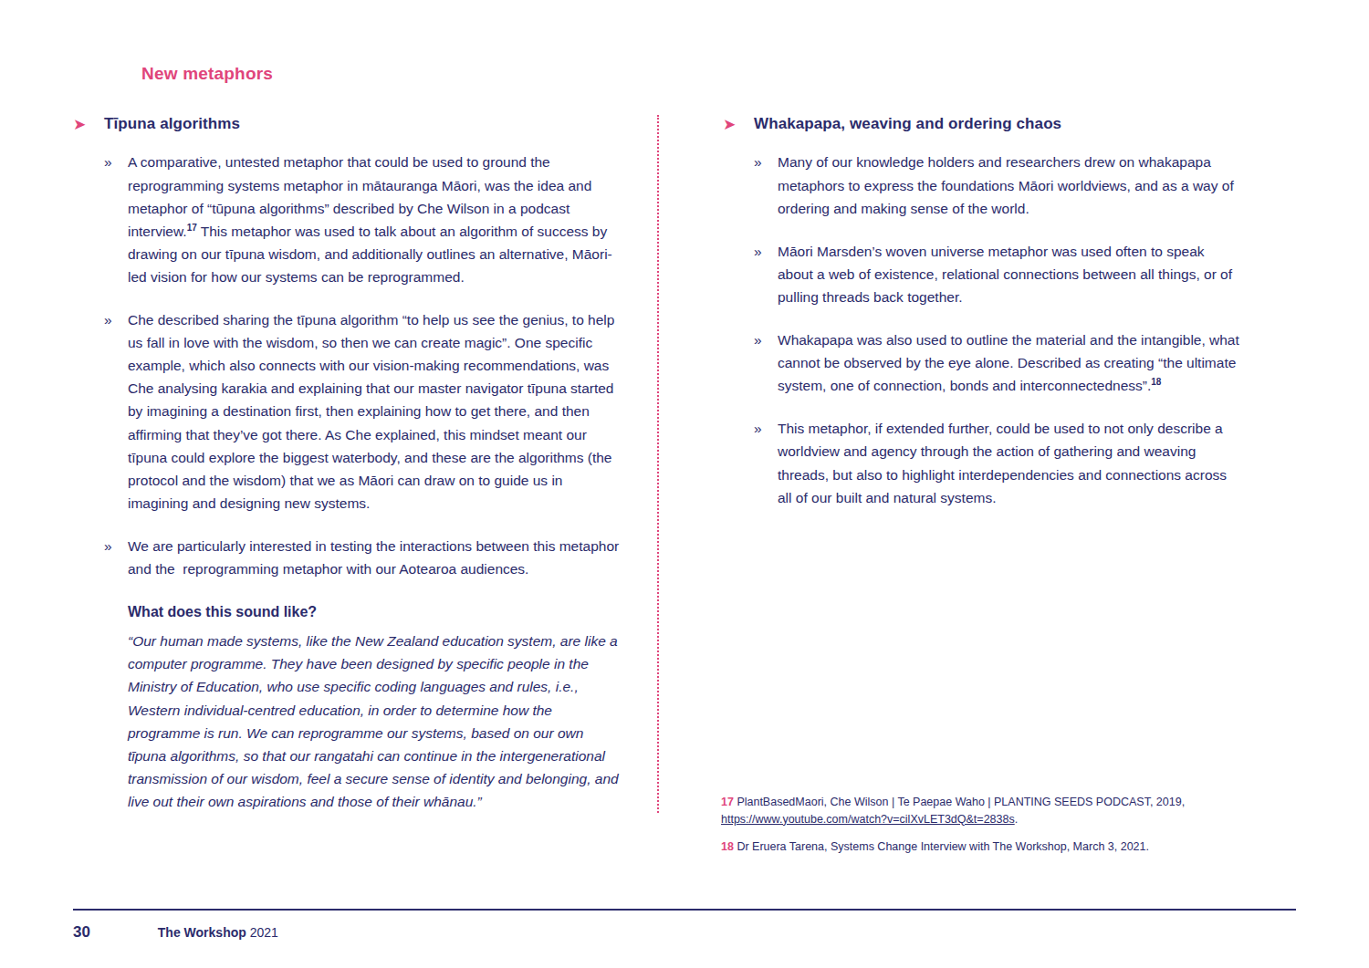New metaphors
➤
Tīpuna algorithms
A comparative, untested metaphor that could be used to ground the reprogramming systems metaphor in mātauranga Māori, was the idea and metaphor of “tūpuna algorithms” described by Che Wilson in a podcast interview.17 This metaphor was used to talk about an algorithm of success by drawing on our tīpuna wisdom, and additionally outlines an alternative, Māori-led vision for how our systems can be reprogrammed.
Che described sharing the tīpuna algorithm “to help us see the genius, to help us fall in love with the wisdom, so then we can create magic”. One specific example, which also connects with our vision-making recommendations, was Che analysing karakia and explaining that our master navigator tīpuna started by imagining a destination first, then explaining how to get there, and then affirming that they’ve got there. As Che explained, this mindset meant our tīpuna could explore the biggest waterbody, and these are the algorithms (the protocol and the wisdom) that we as Māori can draw on to guide us in imagining and designing new systems.
We are particularly interested in testing the interactions between this metaphor and the reprogramming metaphor with our Aotearoa audiences.
What does this sound like?
“Our human made systems, like the New Zealand education system, are like a computer programme. They have been designed by specific people in the Ministry of Education, who use specific coding languages and rules, i.e., Western individual-centred education, in order to determine how the programme is run. We can reprogramme our systems, based on our own tīpuna algorithms, so that our rangatahi can continue in the intergenerational transmission of our wisdom, feel a secure sense of identity and belonging, and live out their own aspirations and those of their whānau.”
➤
Whakapapa, weaving and ordering chaos
Many of our knowledge holders and researchers drew on whakapapa metaphors to express the foundations Māori worldviews, and as a way of ordering and making sense of the world.
Māori Marsden’s woven universe metaphor was used often to speak about a web of existence, relational connections between all things, or of pulling threads back together.
Whakapapa was also used to outline the material and the intangible, what cannot be observed by the eye alone. Described as creating “the ultimate system, one of connection, bonds and interconnectedness”.18
This metaphor, if extended further, could be used to not only describe a worldview and agency through the action of gathering and weaving threads, but also to highlight interdependencies and connections across all of our built and natural systems.
17 PlantBasedMaori, Che Wilson | Te Paepae Waho | PLANTING SEEDS PODCAST, 2019, https://www.youtube.com/watch?v=cilXvLET3dQ&t=2838s.
18 Dr Eruera Tarena, Systems Change Interview with The Workshop, March 3, 2021.
30 The Workshop 2021